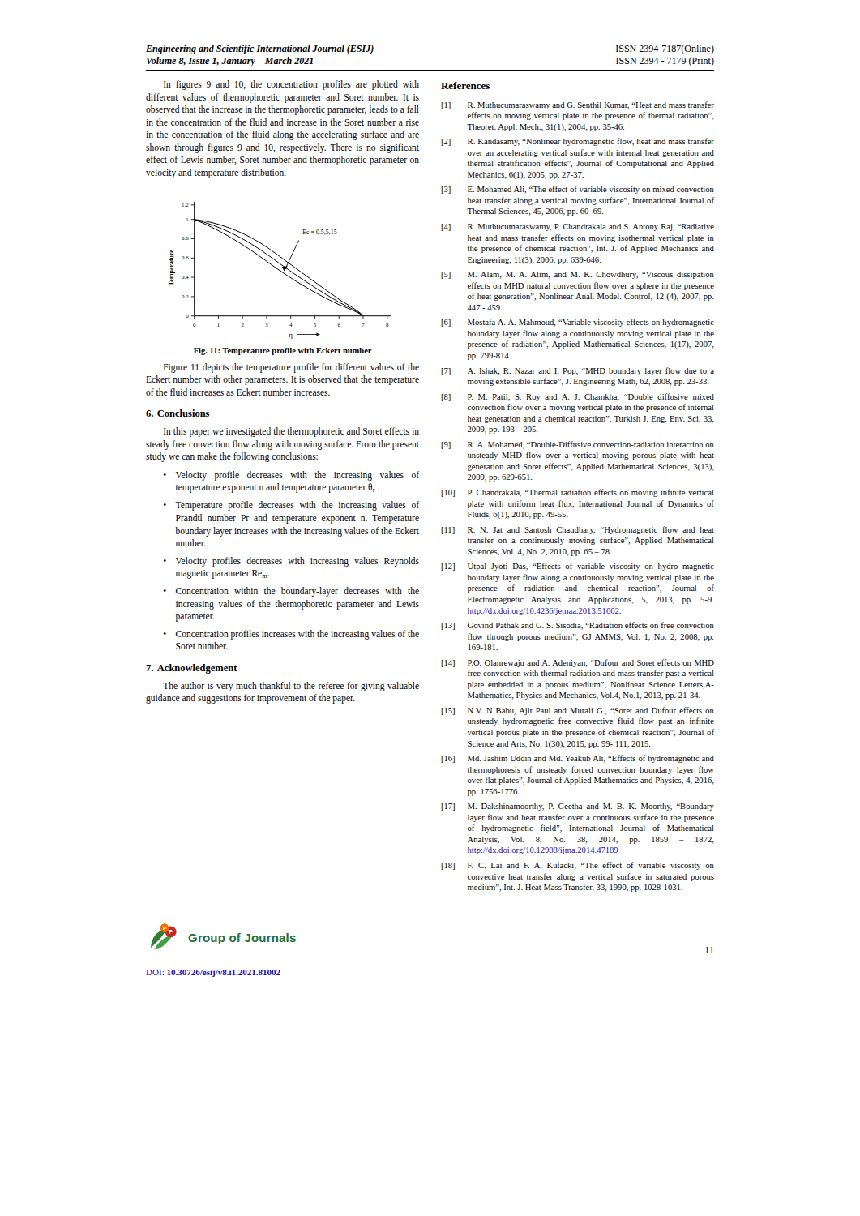Engineering and Scientific International Journal (ESIJ)
Volume 8, Issue 1, January – March 2021
ISSN 2394-7187(Online)
ISSN 2394 - 7179 (Print)
In figures 9 and 10, the concentration profiles are plotted with different values of thermophoretic parameter and Soret number. It is observed that the increase in the thermophoretic parameter, leads to a fall in the concentration of the fluid and increase in the Soret number a rise in the concentration of the fluid along the accelerating surface and are shown through figures 9 and 10, respectively. There is no significant effect of Lewis number, Soret number and thermophoretic parameter on velocity and temperature distribution.
0 0.2 0.4 0.6 0.8 1 1.2 0 1 2 3 4 5 6 7 8 Temperature η Ec = 0.5,5,15
Fig. 11: Temperature profile with Eckert number
Figure 11 depicts the temperature profile for different values of the Eckert number with other parameters. It is observed that the temperature of the fluid increases as Eckert number increases.
6. Conclusions
In this paper we investigated the thermophoretic and Soret effects in steady free convection flow along with moving surface. From the present study we can make the following conclusions:
Velocity profile decreases with the increasing values of temperature exponent n and temperature parameter θr .
Temperature profile decreases with the increasing values of Prandtl number Pr and temperature exponent n. Temperature boundary layer increases with the increasing values of the Eckert number.
Velocity profiles decreases with increasing values Reynolds magnetic parameter Rem.
Concentration within the boundary-layer decreases with the increasing values of the thermophoretic parameter and Lewis parameter.
Concentration profiles increases with the increasing values of the Soret number.
7. Acknowledgement
The author is very much thankful to the referee for giving valuable guidance and suggestions for improvement of the paper.
References
R. Muthucumaraswamy and G. Senthil Kumar, “Heat and mass transfer effects on moving vertical plate in the presence of thermal radiation”, Theoret. Appl. Mech., 31(1), 2004, pp. 35-46.
R. Kandasamy, “Nonlinear hydromagnetic flow, heat and mass transfer over an accelerating vertical surface with internal heat generation and thermal stratification effects”, Journal of Computational and Applied Mechanics, 6(1), 2005, pp. 27-37.
E. Mohamed Ali, “The effect of variable viscosity on mixed convection heat transfer along a vertical moving surface”, International Journal of Thermal Sciences, 45, 2006, pp. 60–69.
R. Muthucumaraswamy, P. Chandrakala and S. Antony Raj, “Radiative heat and mass transfer effects on moving isothermal vertical plate in the presence of chemical reaction", Int. J. of Applied Mechanics and Engineering, 11(3), 2006, pp. 639-646.
M. Alam, M. A. Alim, and M. K. Chowdhury, “Viscous dissipation effects on MHD natural convection flow over a sphere in the presence of heat generation”, Nonlinear Anal. Model. Control, 12 (4), 2007, pp. 447 - 459.
Mostafa A. A. Mahmoud, “Variable viscosity effects on hydromagnetic boundary layer flow along a continuously moving vertical plate in the presence of radiation”, Applied Mathematical Sciences, 1(17), 2007, pp. 799-814.
A. Ishak, R. Nazar and I. Pop, “MHD boundary layer flow due to a moving extensible surface”, J. Engineering Math, 62, 2008, pp. 23-33.
P. M. Patil, S. Roy and A. J. Chamkha, “Double diffusive mixed convection flow over a moving vertical plate in the presence of internal heat generation and a chemical reaction”, Turkish J. Eng. Env. Sci. 33, 2009, pp. 193 – 205.
R. A. Mohamed, “Double-Diffusive convection-radiation interaction on unsteady MHD flow over a vertical moving porous plate with heat generation and Soret effects”, Applied Mathematical Sciences, 3(13), 2009, pp. 629-651.
P. Chandrakala, “Thermal radiation effects on moving infinite vertical plate with uniform heat flux, International Journal of Dynamics of Fluids, 6(1), 2010, pp. 49-55.
R. N. Jat and Santosh Chaudhary, “Hydromagnetic flow and heat transfer on a continuously moving surface”, Applied Mathematical Sciences, Vol. 4, No. 2, 2010, pp. 65 – 78.
Utpal Jyoti Das, “Effects of variable viscosity on hydro magnetic boundary layer flow along a continuously moving vertical plate in the presence of radiation and chemical reaction”, Journal of Electromagnetic Analysis and Applications, 5, 2013, pp. 5-9. http://dx.doi.org/10.4236/jemaa.2013.51002.
Govind Pathak and G. S. Sisodia, “Radiation effects on free convection flow through porous medium”, GJ AMMS, Vol. 1, No. 2, 2008, pp. 169-181.
P.O. Olanrewaju and A. Adeniyan, “Dufour and Soret effects on MHD free convection with thermal radiation and mass transfer past a vertical plate embedded in a porous medium”, Nonlinear Science Letters,A- Mathematics, Physics and Mechanics, Vol.4, No.1, 2013, pp. 21-34.
N.V. N Babu, Ajit Paul and Murali G., “Soret and Dufour effects on unsteady hydromagnetic free convective fluid flow past an infinite vertical porous plate in the presence of chemical reaction”, Journal of Science and Arts, No. 1(30), 2015, pp. 99- 111, 2015.
Md. Jashim Uddin and Md. Yeakub Ali, “Effects of hydromagnetic and thermophoresis of unsteady forced convection boundary layer flow over flat plates”, Journal of Applied Mathematics and Physics, 4, 2016, pp. 1756-1776.
M. Dakshinamoorthy, P. Geetha and M. B. K. Moorthy, “Boundary layer flow and heat transfer over a continuous surface in the presence of hydromagnetic field”, International Journal of Mathematical Analysis, Vol. 8, No. 38, 2014, pp. 1859 – 1872, http://dx.doi.org/10.12988/ijma.2014.47189
F. C. Lai and F. A. Kulacki, “The effect of variable viscosity on convective heat transfer along a vertical surface in saturated porous medium”, Int. J. Heat Mass Transfer, 33, 1990, pp. 1028-1031.
P P
Group of Journals
DOI: 10.30726/esij/v8.i1.2021.81002
11